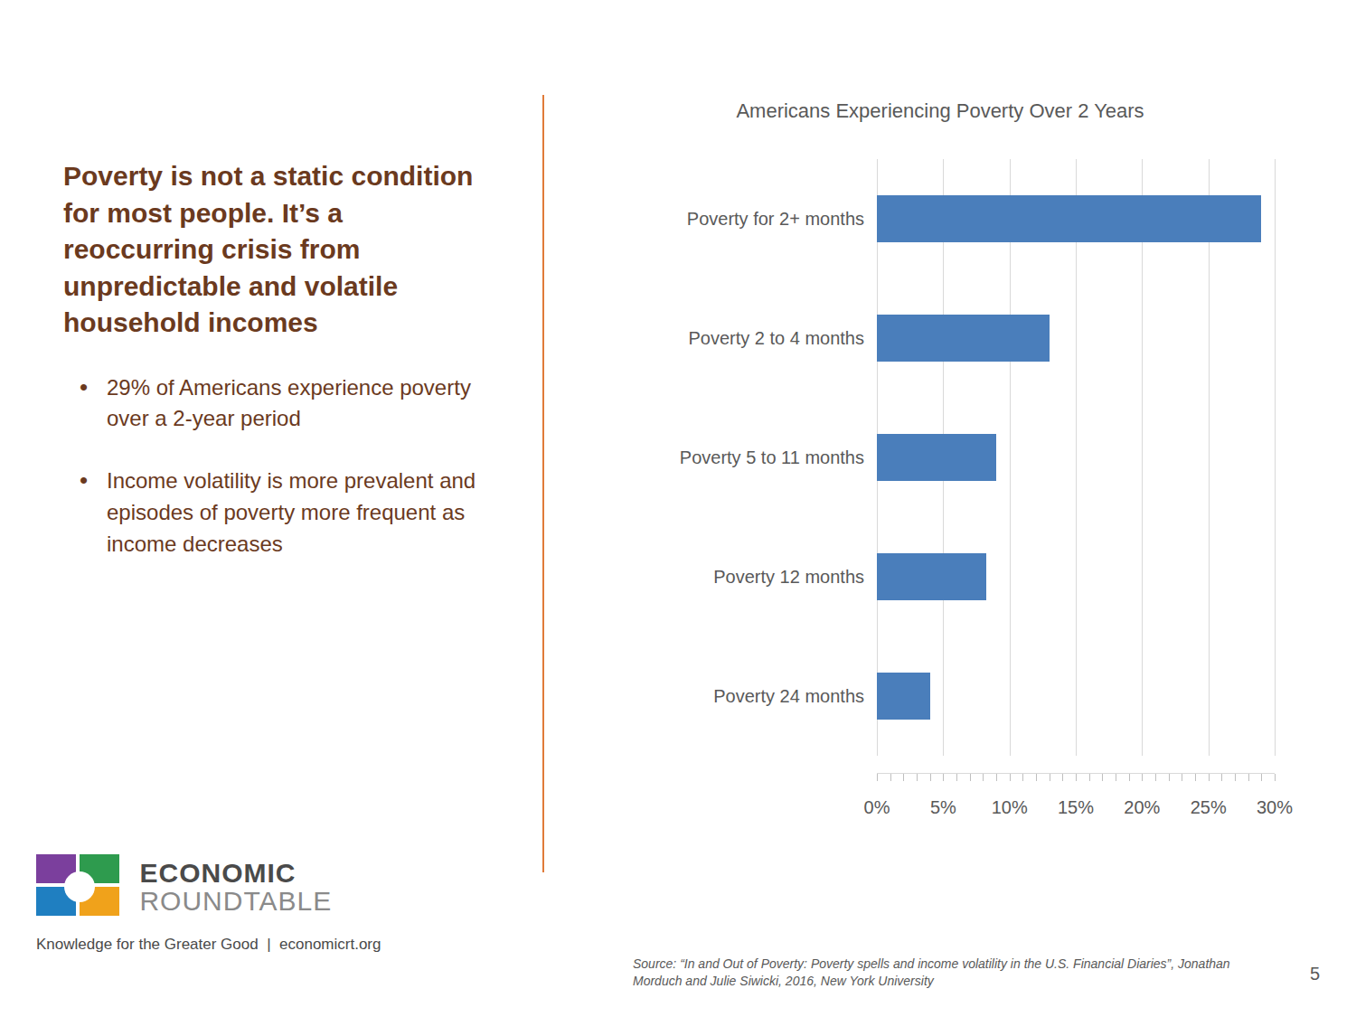Poverty is not a static condition for most people. It’s a reoccurring crisis from unpredictable and volatile household incomes
29% of Americans experience poverty over a 2-year period
Income volatility is more prevalent and episodes of poverty more frequent as income decreases
Americans Experiencing Poverty Over 2 Years
Poverty for 2+ months
Poverty 2 to 4 months
Poverty 5 to 11 months
Poverty 12 months
Poverty 24 months
0% 5% 10% 15% 20% 25% 30%
ECONOMIC
ROUNDTABLE
Knowledge for the Greater Good | economicrt.org
Source: “In and Out of Poverty: Poverty spells and income volatility in the U.S. Financial Diaries”, Jonathan Morduch and Julie Siwicki, 2016, New York University
5